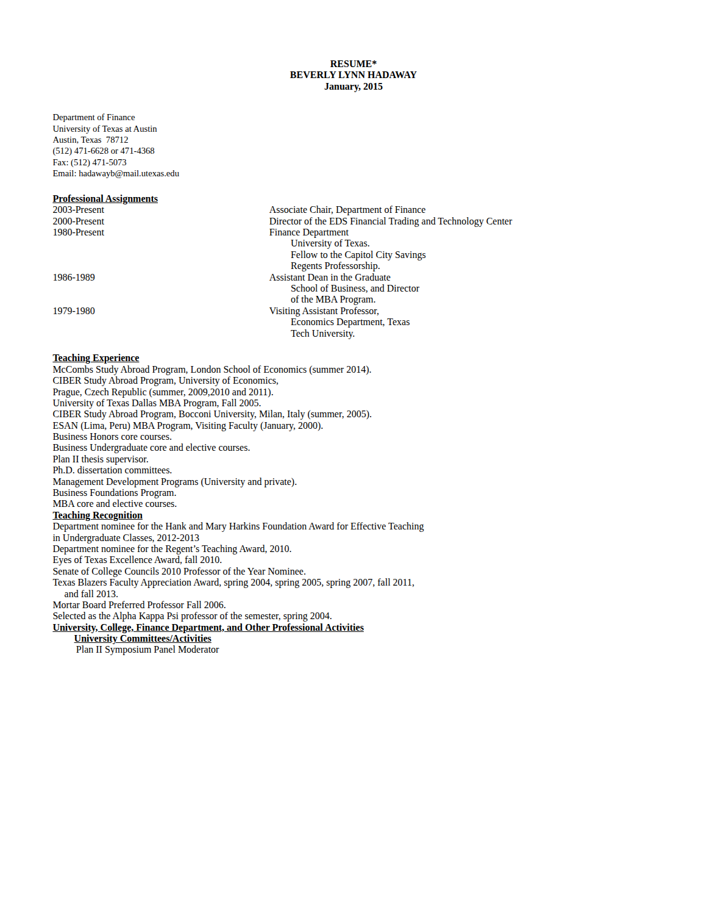RESUME*
BEVERLY LYNN HADAWAY
January, 2015
Department of Finance
University of Texas at Austin
Austin, Texas 78712
(512) 471-6628 or 471-4368
Fax: (512) 471-5073
Email: hadawayb@mail.utexas.edu
Professional Assignments
| 2003-Present | Associate Chair, Department of Finance |
| 2000-Present | Director of the EDS Financial Trading and Technology Center |
| 1980-Present | Finance Department University of Texas. Fellow to the Capitol City Savings Regents Professorship. |
| 1986-1989 | Assistant Dean in the Graduate School of Business, and Director of the MBA Program. |
| 1979-1980 | Visiting Assistant Professor, Economics Department, Texas Tech University. |
Teaching Experience
McCombs Study Abroad Program, London School of Economics (summer 2014).
CIBER Study Abroad Program, University of Economics,
Prague, Czech Republic (summer, 2009,2010 and 2011).
University of Texas Dallas MBA Program, Fall 2005.
CIBER Study Abroad Program, Bocconi University, Milan, Italy (summer, 2005).
ESAN (Lima, Peru) MBA Program, Visiting Faculty (January, 2000).
Business Honors core courses.
Business Undergraduate core and elective courses.
Plan II thesis supervisor.
Ph.D. dissertation committees.
Management Development Programs (University and private).
Business Foundations Program.
MBA core and elective courses.
Teaching Recognition
Department nominee for the Hank and Mary Harkins Foundation Award for Effective Teaching
in Undergraduate Classes, 2012-2013
Department nominee for the Regent’s Teaching Award, 2010.
Eyes of Texas Excellence Award, fall 2010.
Senate of College Councils 2010 Professor of the Year Nominee.
Texas Blazers Faculty Appreciation Award, spring 2004, spring 2005, spring 2007, fall 2011,
and fall 2013.
Mortar Board Preferred Professor Fall 2006.
Selected as the Alpha Kappa Psi professor of the semester, spring 2004.
University, College, Finance Department, and Other Professional Activities
University Committees/Activities
Plan II Symposium Panel Moderator